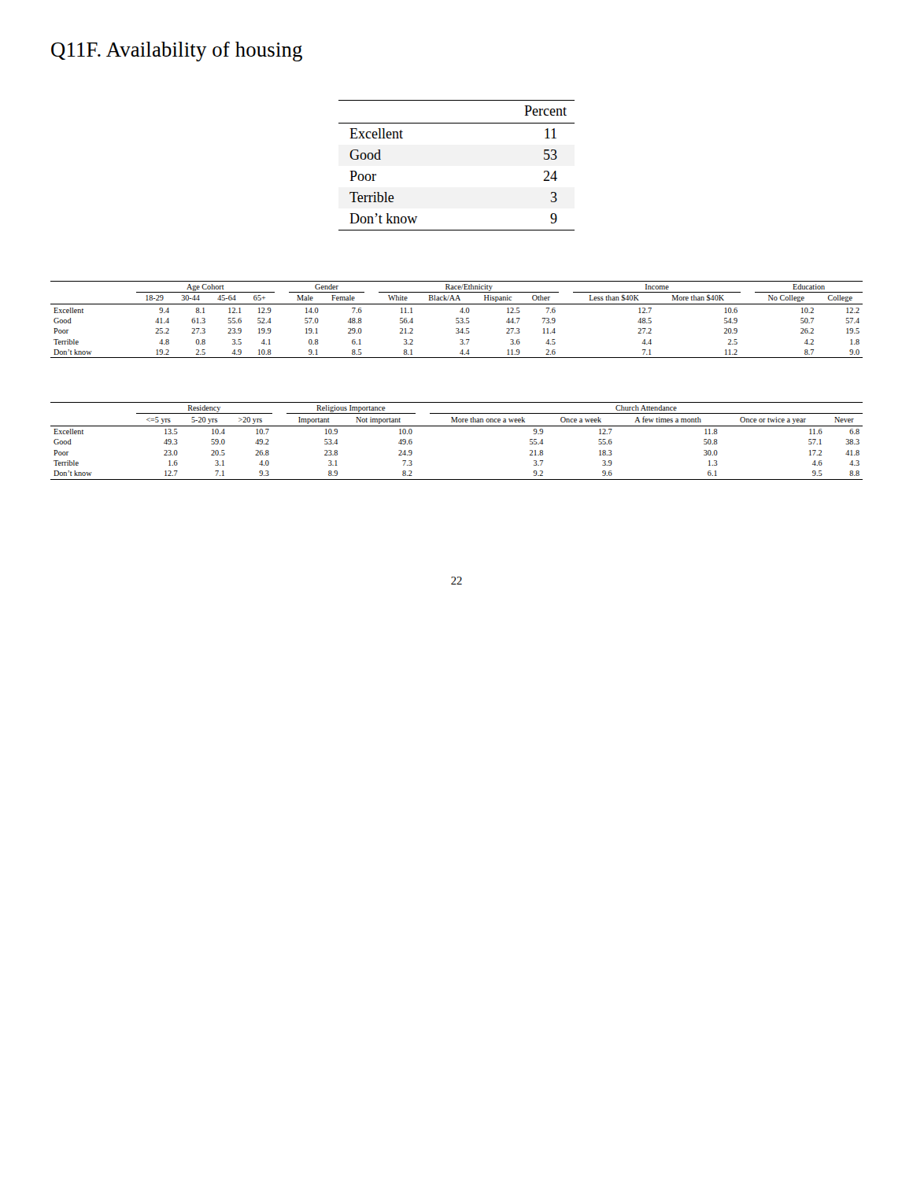Q11F. Availability of housing
| | Percent |
| --- | --- |
| Excellent | 11 |
| Good | 53 |
| Poor | 24 |
| Terrible | 3 |
| Don’t know | 9 |
| | | Age Cohort | | Gender | | Race/Ethnicity | | Income | | Education |
| --- | --- | --- | --- | --- | --- | --- | --- | --- | --- | --- |
| | | 18-29 | 30-44 | 45-64 | 65+ | | Male | Female | | White | Black/AA | Hispanic | Other | | Less than $40K | More than $40K | | No College | College |
| Excellent | | 9.4 | 8.1 | 12.1 | 12.9 | | 14.0 | 7.6 | | 11.1 | 4.0 | 12.5 | 7.6 | | 12.7 | 10.6 | | 10.2 | 12.2 |
| Good | | 41.4 | 61.3 | 55.6 | 52.4 | | 57.0 | 48.8 | | 56.4 | 53.5 | 44.7 | 73.9 | | 48.5 | 54.9 | | 50.7 | 57.4 |
| Poor | | 25.2 | 27.3 | 23.9 | 19.9 | | 19.1 | 29.0 | | 21.2 | 34.5 | 27.3 | 11.4 | | 27.2 | 20.9 | | 26.2 | 19.5 |
| Terrible | | 4.8 | 0.8 | 3.5 | 4.1 | | 0.8 | 6.1 | | 3.2 | 3.7 | 3.6 | 4.5 | | 4.4 | 2.5 | | 4.2 | 1.8 |
| Don’t know | | 19.2 | 2.5 | 4.9 | 10.8 | | 9.1 | 8.5 | | 8.1 | 4.4 | 11.9 | 2.6 | | 7.1 | 11.2 | | 8.7 | 9.0 |
| | | Residency | | Religious Importance | | Church Attendance |
| --- | --- | --- | --- | --- | --- | --- |
| | | <=5 yrs | 5-20 yrs | >20 yrs | | Important | Not important | | More than once a week | Once a week | A few times a month | Once or twice a year | Never |
| Excellent | | 13.5 | 10.4 | 10.7 | | 10.9 | 10.0 | | 9.9 | 12.7 | 11.8 | 11.6 | 6.8 |
| Good | | 49.3 | 59.0 | 49.2 | | 53.4 | 49.6 | | 55.4 | 55.6 | 50.8 | 57.1 | 38.3 |
| Poor | | 23.0 | 20.5 | 26.8 | | 23.8 | 24.9 | | 21.8 | 18.3 | 30.0 | 17.2 | 41.8 |
| Terrible | | 1.6 | 3.1 | 4.0 | | 3.1 | 7.3 | | 3.7 | 3.9 | 1.3 | 4.6 | 4.3 |
| Don’t know | | 12.7 | 7.1 | 9.3 | | 8.9 | 8.2 | | 9.2 | 9.6 | 6.1 | 9.5 | 8.8 |
22